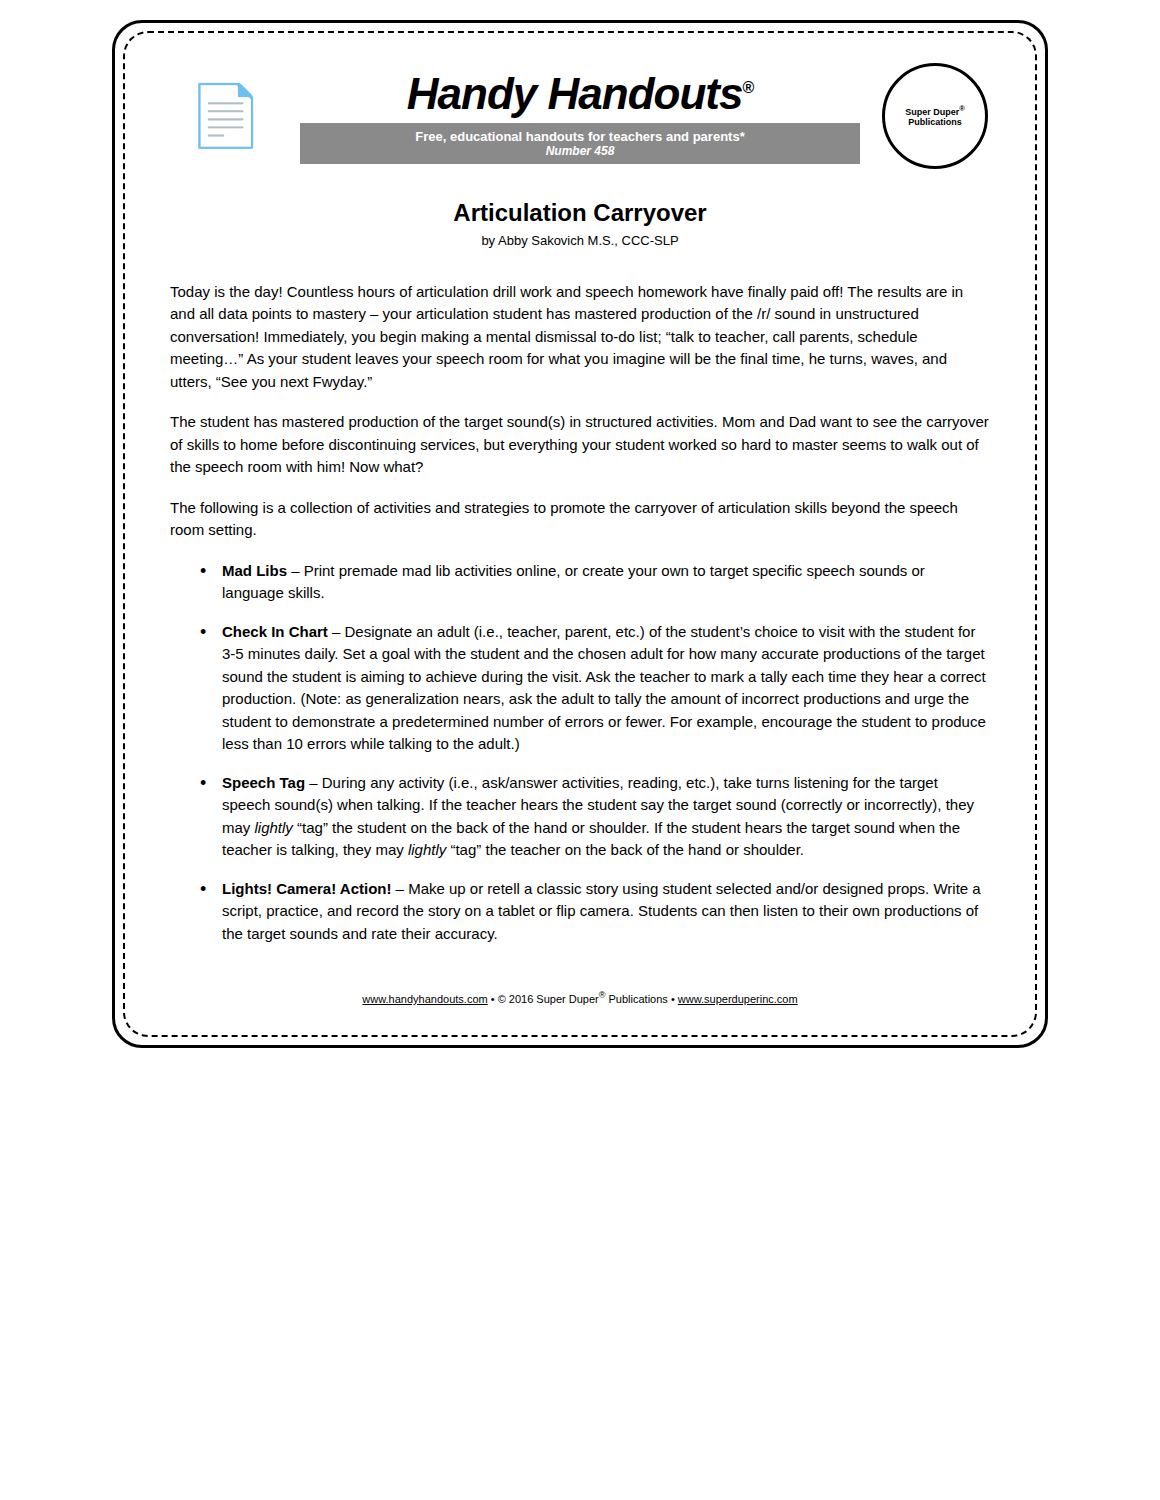📄
Handy Handouts®
Free, educational handouts for teachers and parents* Number 458
Super Duper® Publications
Articulation Carryover
by Abby Sakovich M.S., CCC-SLP
Today is the day! Countless hours of articulation drill work and speech homework have finally paid off! The results are in and all data points to mastery – your articulation student has mastered production of the /r/ sound in unstructured conversation! Immediately, you begin making a mental dismissal to-do list; “talk to teacher, call parents, schedule meeting…” As your student leaves your speech room for what you imagine will be the final time, he turns, waves, and utters, “See you next Fwyday.”
The student has mastered production of the target sound(s) in structured activities. Mom and Dad want to see the carryover of skills to home before discontinuing services, but everything your student worked so hard to master seems to walk out of the speech room with him! Now what?
The following is a collection of activities and strategies to promote the carryover of articulation skills beyond the speech room setting.
Mad Libs – Print premade mad lib activities online, or create your own to target specific speech sounds or language skills.
Check In Chart – Designate an adult (i.e., teacher, parent, etc.) of the student’s choice to visit with the student for 3-5 minutes daily. Set a goal with the student and the chosen adult for how many accurate productions of the target sound the student is aiming to achieve during the visit. Ask the teacher to mark a tally each time they hear a correct production. (Note: as generalization nears, ask the adult to tally the amount of incorrect productions and urge the student to demonstrate a predetermined number of errors or fewer. For example, encourage the student to produce less than 10 errors while talking to the adult.)
Speech Tag – During any activity (i.e., ask/answer activities, reading, etc.), take turns listening for the target speech sound(s) when talking. If the teacher hears the student say the target sound (correctly or incorrectly), they may lightly “tag” the student on the back of the hand or shoulder. If the student hears the target sound when the teacher is talking, they may lightly “tag” the teacher on the back of the hand or shoulder.
Lights! Camera! Action! – Make up or retell a classic story using student selected and/or designed props. Write a script, practice, and record the story on a tablet or flip camera. Students can then listen to their own productions of the target sounds and rate their accuracy.
www.handyhandouts.com • © 2016 Super Duper® Publications • www.superduperinc.com